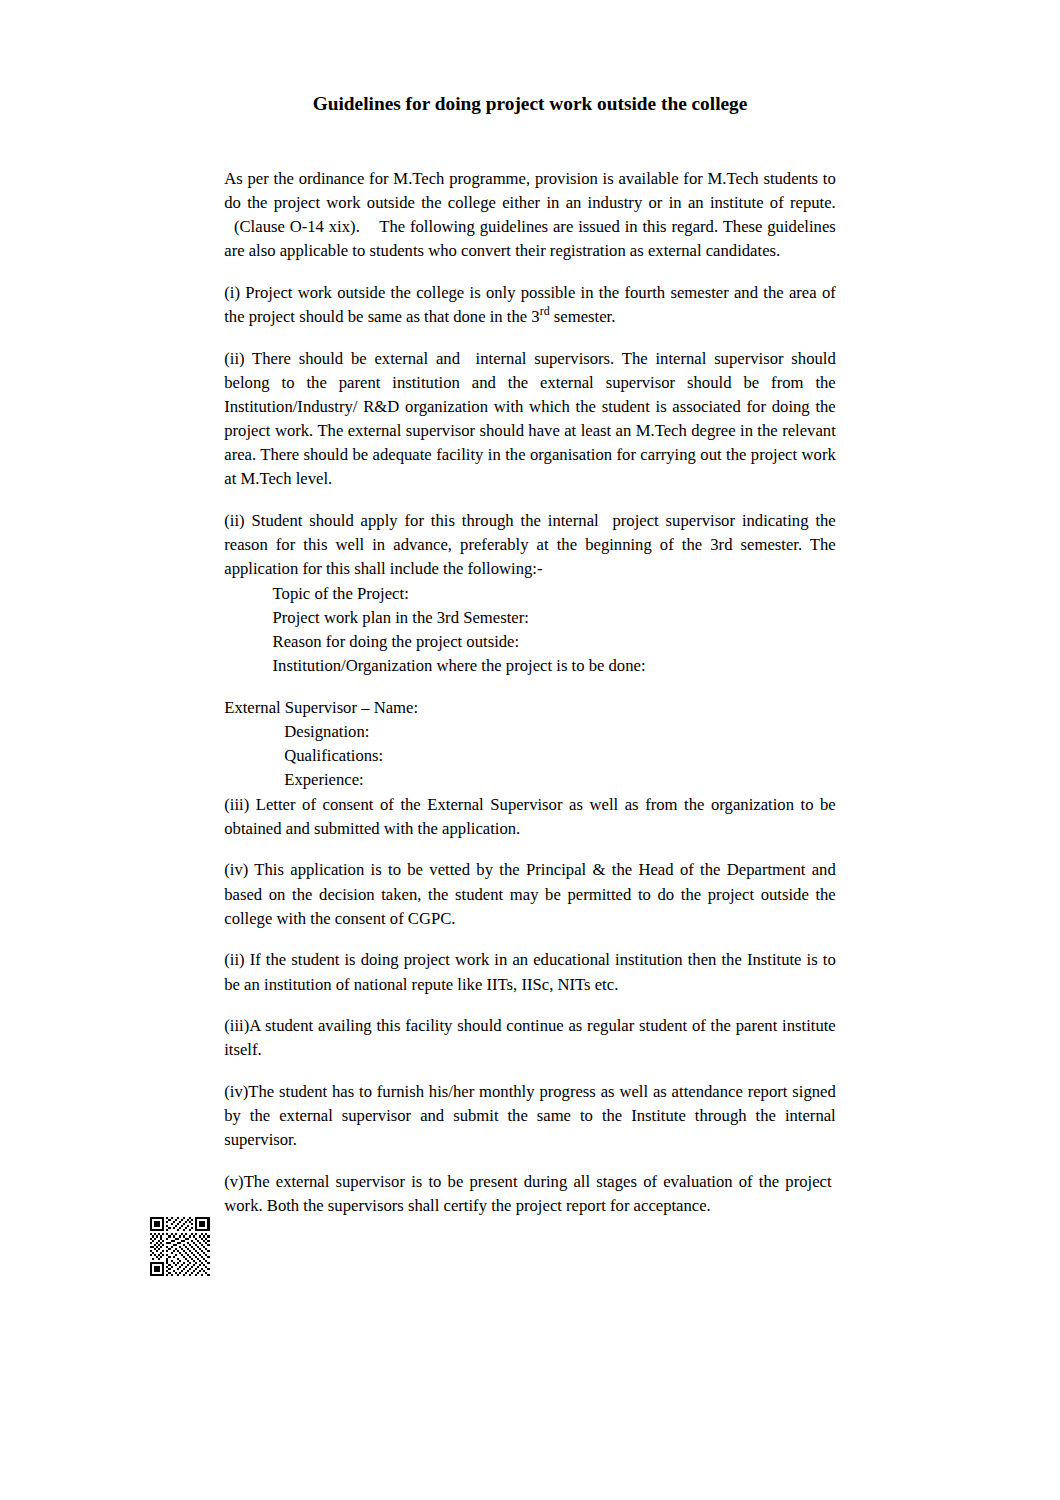Guidelines for doing project work outside the college
As per the ordinance for M.Tech programme, provision is available for M.Tech students to do the project work outside the college either in an industry or in an institute of repute. (Clause O-14 xix). The following guidelines are issued in this regard. These guidelines are also applicable to students who convert their registration as external candidates.
(i) Project work outside the college is only possible in the fourth semester and the area of the project should be same as that done in the 3rd semester.
(ii) There should be external and internal supervisors. The internal supervisor should belong to the parent institution and the external supervisor should be from the Institution/Industry/ R&D organization with which the student is associated for doing the project work. The external supervisor should have at least an M.Tech degree in the relevant area. There should be adequate facility in the organisation for carrying out the project work at M.Tech level.
(ii) Student should apply for this through the internal project supervisor indicating the reason for this well in advance, preferably at the beginning of the 3rd semester. The application for this shall include the following:-
Topic of the Project:
Project work plan in the 3rd Semester:
Reason for doing the project outside:
Institution/Organization where the project is to be done:
External Supervisor – Name:
Designation:
Qualifications:
Experience:
(iii) Letter of consent of the External Supervisor as well as from the organization to be obtained and submitted with the application.
(iv) This application is to be vetted by the Principal & the Head of the Department and based on the decision taken, the student may be permitted to do the project outside the college with the consent of CGPC.
(ii) If the student is doing project work in an educational institution then the Institute is to be an institution of national repute like IITs, IISc, NITs etc.
(iii)A student availing this facility should continue as regular student of the parent institute itself.
(iv)The student has to furnish his/her monthly progress as well as attendance report signed by the external supervisor and submit the same to the Institute through the internal supervisor.
(v)The external supervisor is to be present during all stages of evaluation of the project work. Both the supervisors shall certify the project report for acceptance.